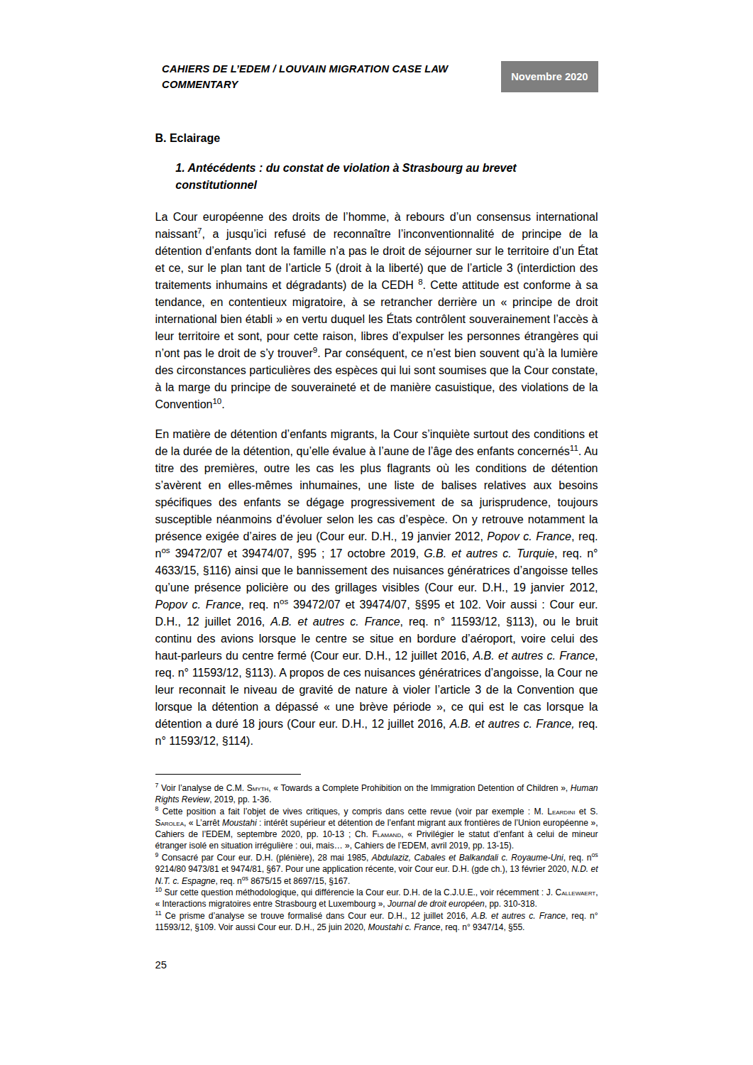CAHIERS DE L’EDEM / LOUVAIN MIGRATION CASE LAW COMMENTARY
Novembre 2020
B. Eclairage
1. Antécédents : du constat de violation à Strasbourg au brevet constitutionnel
La Cour européenne des droits de l’homme, à rebours d’un consensus international naissant7, a jusqu’ici refusé de reconnaître l’inconventionnalité de principe de la détention d’enfants dont la famille n’a pas le droit de séjourner sur le territoire d’un État et ce, sur le plan tant de l’article 5 (droit à la liberté) que de l’article 3 (interdiction des traitements inhumains et dégradants) de la CEDH 8. Cette attitude est conforme à sa tendance, en contentieux migratoire, à se retrancher derrière un « principe de droit international bien établi » en vertu duquel les États contrôlent souverainement l’accès à leur territoire et sont, pour cette raison, libres d’expulser les personnes étrangères qui n’ont pas le droit de s’y trouver9. Par conséquent, ce n’est bien souvent qu’à la lumière des circonstances particulières des espèces qui lui sont soumises que la Cour constate, à la marge du principe de souveraineté et de manière casuistique, des violations de la Convention10.
En matière de détention d’enfants migrants, la Cour s’inquiète surtout des conditions et de la durée de la détention, qu’elle évalue à l’aune de l’âge des enfants concernés11. Au titre des premières, outre les cas les plus flagrants où les conditions de détention s’avèrent en elles-mêmes inhumaines, une liste de balises relatives aux besoins spécifiques des enfants se dégage progressivement de sa jurisprudence, toujours susceptible néanmoins d’évoluer selon les cas d’espèce. On y retrouve notamment la présence exigée d’aires de jeu (Cour eur. D.H., 19 janvier 2012, Popov c. France, req. nos 39472/07 et 39474/07, §95 ; 17 octobre 2019, G.B. et autres c. Turquie, req. n° 4633/15, §116) ainsi que le bannissement des nuisances génératrices d’angoisse telles qu’une présence policière ou des grillages visibles (Cour eur. D.H., 19 janvier 2012, Popov c. France, req. nos 39472/07 et 39474/07, §§95 et 102. Voir aussi : Cour eur. D.H., 12 juillet 2016, A.B. et autres c. France, req. n° 11593/12, §113), ou le bruit continu des avions lorsque le centre se situe en bordure d’aéroport, voire celui des haut-parleurs du centre fermé (Cour eur. D.H., 12 juillet 2016, A.B. et autres c. France, req. n° 11593/12, §113). A propos de ces nuisances génératrices d’angoisse, la Cour ne leur reconnait le niveau de gravité de nature à violer l’article 3 de la Convention que lorsque la détention a dépassé « une brève période », ce qui est le cas lorsque la détention a duré 18 jours (Cour eur. D.H., 12 juillet 2016, A.B. et autres c. France, req. n° 11593/12, §114).
7 Voir l’analyse de C.M. Smyth, « Towards a Complete Prohibition on the Immigration Detention of Children », Human Rights Review, 2019, pp. 1-36.
8 Cette position a fait l’objet de vives critiques, y compris dans cette revue (voir par exemple : M. Leardini et S. Sarolea, « L’arrêt Moustahi : intérêt supérieur et détention de l’enfant migrant aux frontières de l’Union européenne », Cahiers de l’EDEM, septembre 2020, pp. 10-13 ; Ch. Flamand, « Privilégier le statut d’enfant à celui de mineur étranger isolé en situation irrégulière : oui, mais… », Cahiers de l’EDEM, avril 2019, pp. 13-15).
9 Consacré par Cour eur. D.H. (plénière), 28 mai 1985, Abdulaziz, Cabales et Balkandali c. Royaume-Uni, req. nos 9214/80 9473/81 et 9474/81, §67. Pour une application récente, voir Cour eur. D.H. (gde ch.), 13 février 2020, N.D. et N.T. c. Espagne, req. nos 8675/15 et 8697/15, §167.
10 Sur cette question méthodologique, qui différencie la Cour eur. D.H. de la C.J.U.E., voir récemment : J. Callewaert, « Interactions migratoires entre Strasbourg et Luxembourg », Journal de droit européen, pp. 310-318.
11 Ce prisme d’analyse se trouve formalisé dans Cour eur. D.H., 12 juillet 2016, A.B. et autres c. France, req. n° 11593/12, §109. Voir aussi Cour eur. D.H., 25 juin 2020, Moustahi c. France, req. n° 9347/14, §55.
25